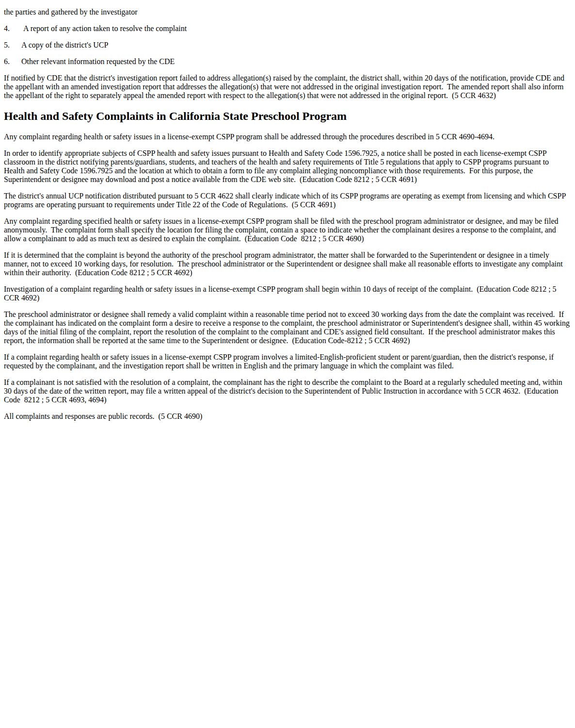the parties and gathered by the investigator
4. A report of any action taken to resolve the complaint
5. A copy of the district's UCP
6. Other relevant information requested by the CDE
If notified by CDE that the district's investigation report failed to address allegation(s) raised by the complaint, the district shall, within 20 days of the notification, provide CDE and the appellant with an amended investigation report that addresses the allegation(s) that were not addressed in the original investigation report. The amended report shall also inform the appellant of the right to separately appeal the amended report with respect to the allegation(s) that were not addressed in the original report. (5 CCR 4632)
Health and Safety Complaints in California State Preschool Program
Any complaint regarding health or safety issues in a license-exempt CSPP program shall be addressed through the procedures described in 5 CCR 4690-4694.
In order to identify appropriate subjects of CSPP health and safety issues pursuant to Health and Safety Code 1596.7925, a notice shall be posted in each license-exempt CSPP classroom in the district notifying parents/guardians, students, and teachers of the health and safety requirements of Title 5 regulations that apply to CSPP programs pursuant to Health and Safety Code 1596.7925 and the location at which to obtain a form to file any complaint alleging noncompliance with those requirements. For this purpose, the Superintendent or designee may download and post a notice available from the CDE web site. (Education Code 8212 ; 5 CCR 4691)
The district's annual UCP notification distributed pursuant to 5 CCR 4622 shall clearly indicate which of its CSPP programs are operating as exempt from licensing and which CSPP programs are operating pursuant to requirements under Title 22 of the Code of Regulations. (5 CCR 4691)
Any complaint regarding specified health or safety issues in a license-exempt CSPP program shall be filed with the preschool program administrator or designee, and may be filed anonymously. The complaint form shall specify the location for filing the complaint, contain a space to indicate whether the complainant desires a response to the complaint, and allow a complainant to add as much text as desired to explain the complaint. (Education Code 8212 ; 5 CCR 4690)
If it is determined that the complaint is beyond the authority of the preschool program administrator, the matter shall be forwarded to the Superintendent or designee in a timely manner, not to exceed 10 working days, for resolution. The preschool administrator or the Superintendent or designee shall make all reasonable efforts to investigate any complaint within their authority. (Education Code 8212 ; 5 CCR 4692)
Investigation of a complaint regarding health or safety issues in a license-exempt CSPP program shall begin within 10 days of receipt of the complaint. (Education Code 8212 ; 5 CCR 4692)
The preschool administrator or designee shall remedy a valid complaint within a reasonable time period not to exceed 30 working days from the date the complaint was received. If the complainant has indicated on the complaint form a desire to receive a response to the complaint, the preschool administrator or Superintendent's designee shall, within 45 working days of the initial filing of the complaint, report the resolution of the complaint to the complainant and CDE's assigned field consultant. If the preschool administrator makes this report, the information shall be reported at the same time to the Superintendent or designee. (Education Code-8212 ; 5 CCR 4692)
If a complaint regarding health or safety issues in a license-exempt CSPP program involves a limited-English-proficient student or parent/guardian, then the district's response, if requested by the complainant, and the investigation report shall be written in English and the primary language in which the complaint was filed.
If a complainant is not satisfied with the resolution of a complaint, the complainant has the right to describe the complaint to the Board at a regularly scheduled meeting and, within 30 days of the date of the written report, may file a written appeal of the district's decision to the Superintendent of Public Instruction in accordance with 5 CCR 4632. (Education Code 8212 ; 5 CCR 4693, 4694)
All complaints and responses are public records. (5 CCR 4690)